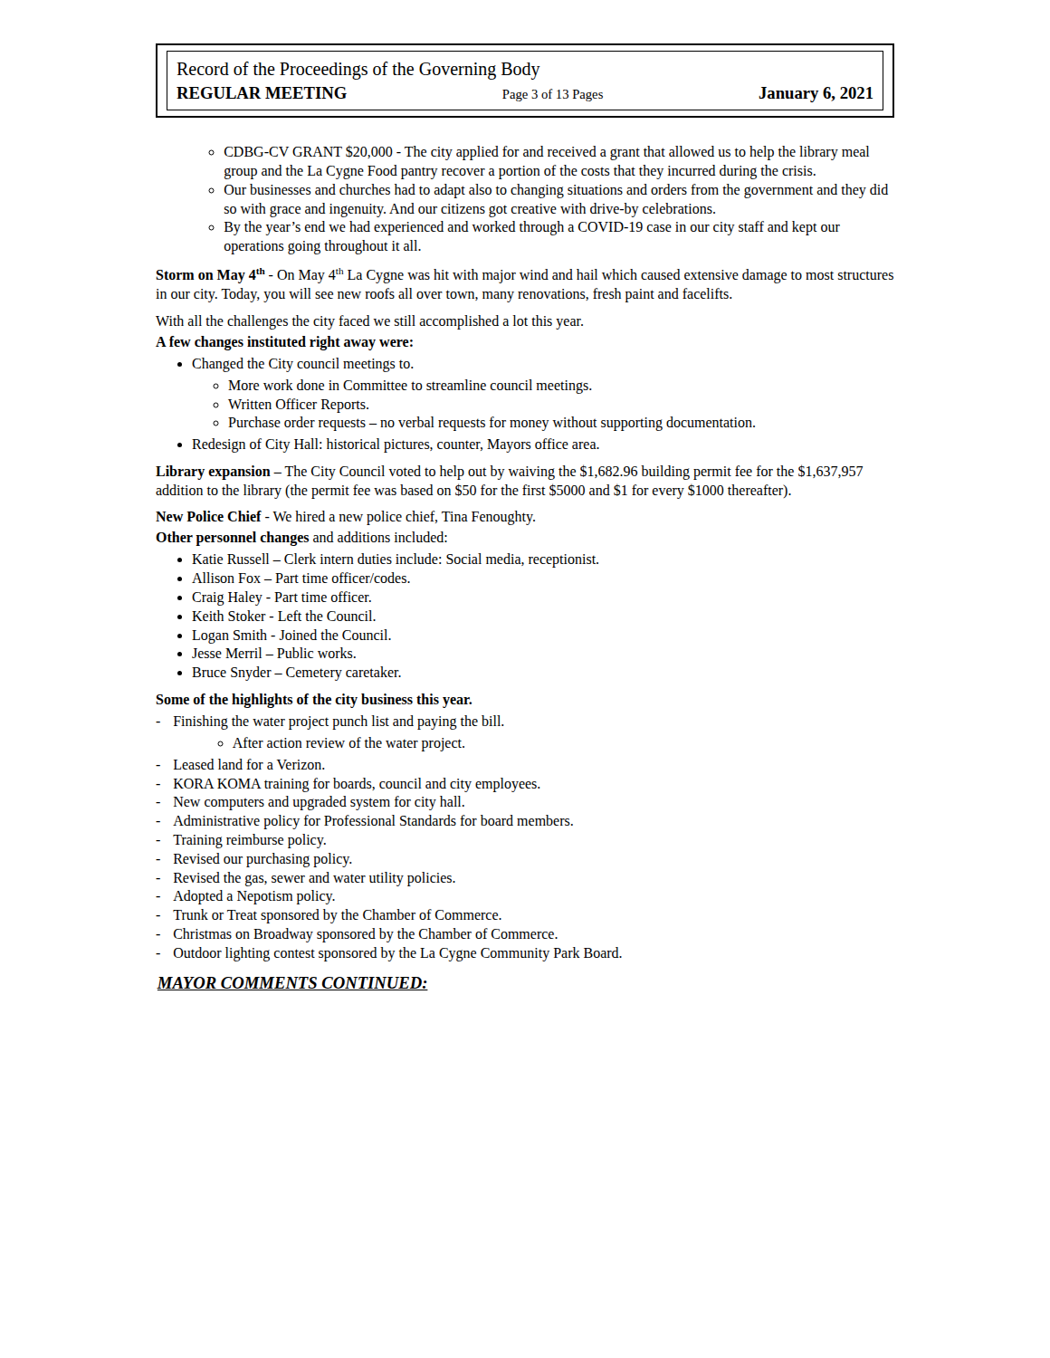Record of the Proceedings of the Governing Body
REGULAR MEETING Page 3 of 13 Pages January 6, 2021
CDBG-CV GRANT $20,000 - The city applied for and received a grant that allowed us to help the library meal group and the La Cygne Food pantry recover a portion of the costs that they incurred during the crisis.
Our businesses and churches had to adapt also to changing situations and orders from the government and they did so with grace and ingenuity. And our citizens got creative with drive-by celebrations.
By the year’s end we had experienced and worked through a COVID-19 case in our city staff and kept our operations going throughout it all.
Storm on May 4th - On May 4th La Cygne was hit with major wind and hail which caused extensive damage to most structures in our city. Today, you will see new roofs all over town, many renovations, fresh paint and facelifts.
With all the challenges the city faced we still accomplished a lot this year.
A few changes instituted right away were:
Changed the City council meetings to.
More work done in Committee to streamline council meetings.
Written Officer Reports.
Purchase order requests – no verbal requests for money without supporting documentation.
Redesign of City Hall: historical pictures, counter, Mayors office area.
Library expansion – The City Council voted to help out by waiving the $1,682.96 building permit fee for the $1,637,957 addition to the library (the permit fee was based on $50 for the first $5000 and $1 for every $1000 thereafter).
New Police Chief - We hired a new police chief, Tina Fenoughty.
Other personnel changes and additions included:
Katie Russell – Clerk intern duties include: Social media, receptionist.
Allison Fox – Part time officer/codes.
Craig Haley - Part time officer.
Keith Stoker - Left the Council.
Logan Smith - Joined the Council.
Jesse Merril – Public works.
Bruce Snyder – Cemetery caretaker.
Some of the highlights of the city business this year.
Finishing the water project punch list and paying the bill.
After action review of the water project.
Leased land for a Verizon.
KORA KOMA training for boards, council and city employees.
New computers and upgraded system for city hall.
Administrative policy for Professional Standards for board members.
Training reimburse policy.
Revised our purchasing policy.
Revised the gas, sewer and water utility policies.
Adopted a Nepotism policy.
Trunk or Treat sponsored by the Chamber of Commerce.
Christmas on Broadway sponsored by the Chamber of Commerce.
Outdoor lighting contest sponsored by the La Cygne Community Park Board.
MAYOR COMMENTS CONTINUED: